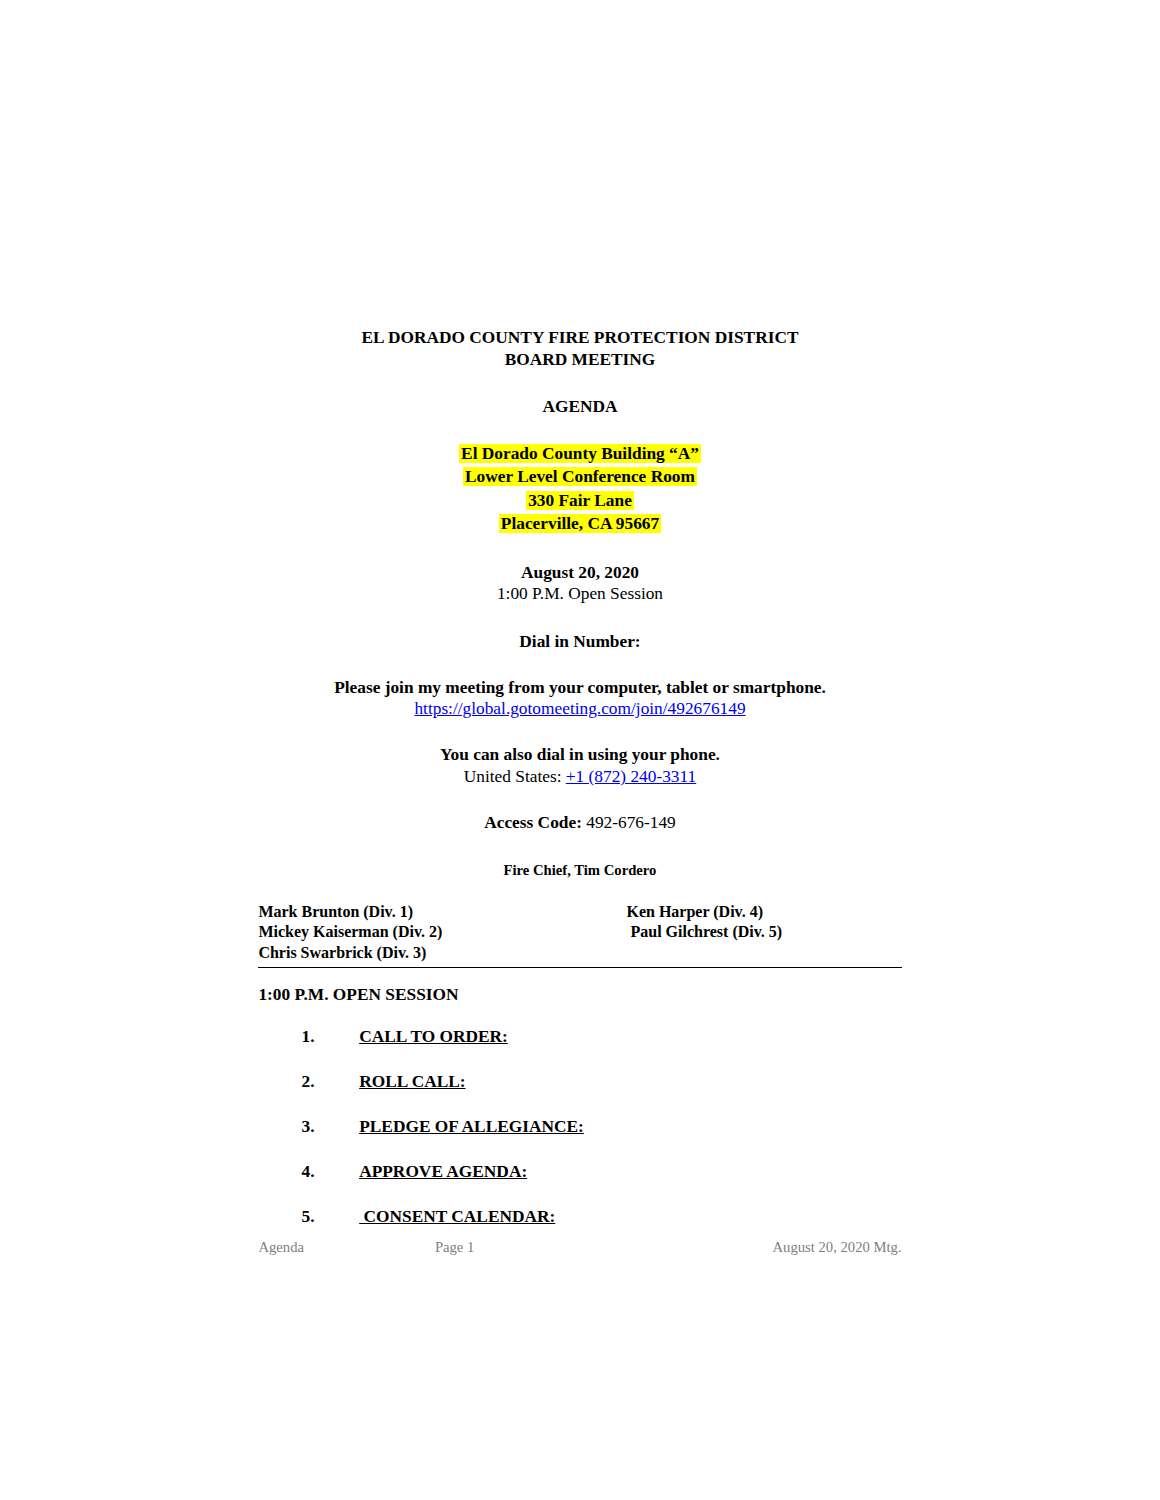EL DORADO COUNTY FIRE PROTECTION DISTRICT
BOARD MEETING
AGENDA
El Dorado County Building “A”
Lower Level Conference Room
330 Fair Lane
Placerville, CA 95667
August 20, 2020
1:00 P.M. Open Session
Dial in Number:
Please join my meeting from your computer, tablet or smartphone.
https://global.gotomeeting.com/join/492676149
You can also dial in using your phone.
United States: +1 (872) 240-3311
Access Code: 492-676-149
Fire Chief, Tim Cordero
| Mark Brunton (Div. 1) | Ken Harper (Div. 4) |
| Mickey Kaiserman (Div. 2) | Paul Gilchrest (Div. 5) |
| Chris Swarbrick (Div. 3) | |
1:00 P.M. OPEN SESSION
1. CALL TO ORDER:
2. ROLL CALL:
3. PLEDGE OF ALLEGIANCE:
4. APPROVE AGENDA:
5. CONSENT CALENDAR:
| Agenda | Page 1 | August 20, 2020 Mtg. |